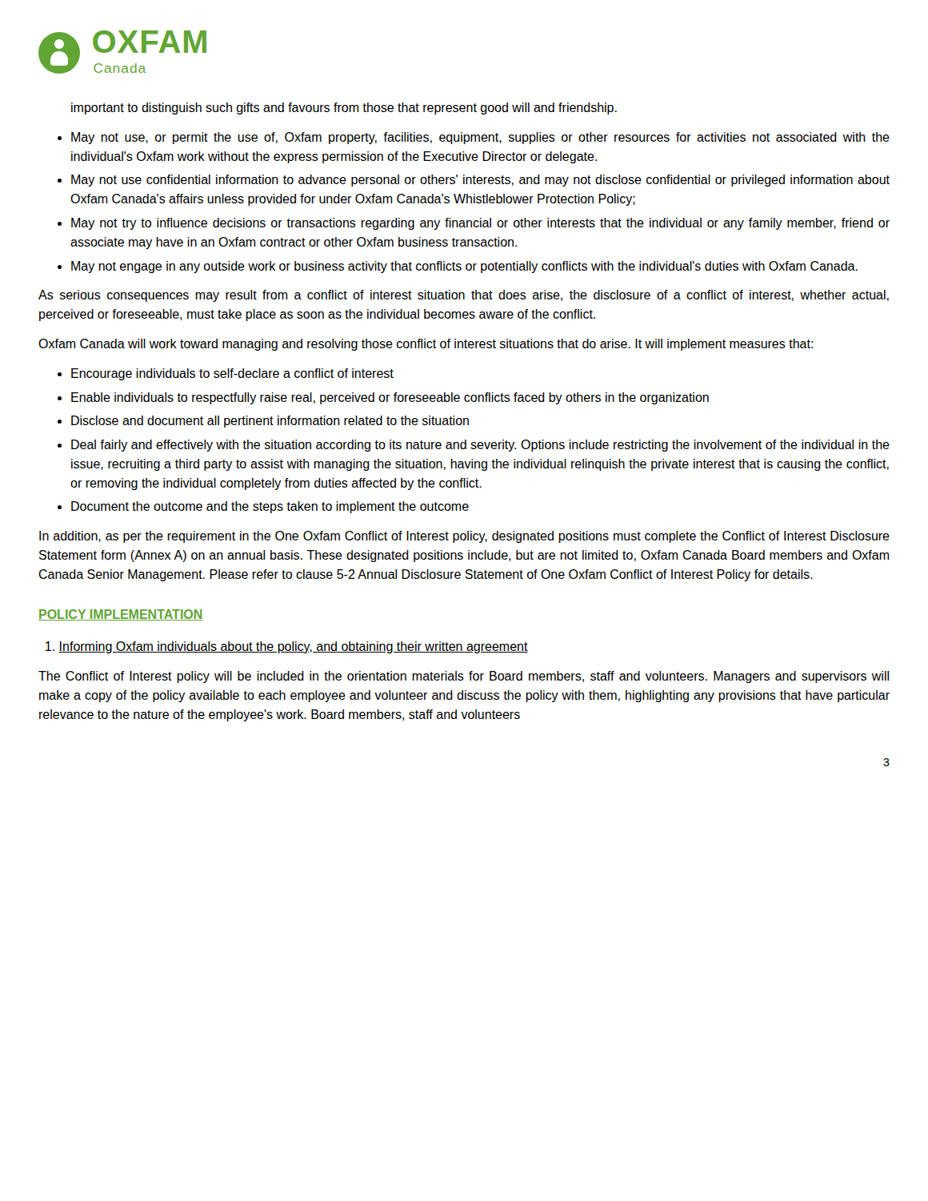OXFAM
Canada
important to distinguish such gifts and favours from those that represent good will and friendship.
May not use, or permit the use of, Oxfam property, facilities, equipment, supplies or other resources for activities not associated with the individual's Oxfam work without the express permission of the Executive Director or delegate.
May not use confidential information to advance personal or others' interests, and may not disclose confidential or privileged information about Oxfam Canada's affairs unless provided for under Oxfam Canada's Whistleblower Protection Policy;
May not try to influence decisions or transactions regarding any financial or other interests that the individual or any family member, friend or associate may have in an Oxfam contract or other Oxfam business transaction.
May not engage in any outside work or business activity that conflicts or potentially conflicts with the individual's duties with Oxfam Canada.
As serious consequences may result from a conflict of interest situation that does arise, the disclosure of a conflict of interest, whether actual, perceived or foreseeable, must take place as soon as the individual becomes aware of the conflict.
Oxfam Canada will work toward managing and resolving those conflict of interest situations that do arise. It will implement measures that:
Encourage individuals to self-declare a conflict of interest
Enable individuals to respectfully raise real, perceived or foreseeable conflicts faced by others in the organization
Disclose and document all pertinent information related to the situation
Deal fairly and effectively with the situation according to its nature and severity. Options include restricting the involvement of the individual in the issue, recruiting a third party to assist with managing the situation, having the individual relinquish the private interest that is causing the conflict, or removing the individual completely from duties affected by the conflict.
Document the outcome and the steps taken to implement the outcome
In addition, as per the requirement in the One Oxfam Conflict of Interest policy, designated positions must complete the Conflict of Interest Disclosure Statement form (Annex A) on an annual basis. These designated positions include, but are not limited to, Oxfam Canada Board members and Oxfam Canada Senior Management. Please refer to clause 5-2 Annual Disclosure Statement of One Oxfam Conflict of Interest Policy for details.
POLICY IMPLEMENTATION
Informing Oxfam individuals about the policy, and obtaining their written agreement
The Conflict of Interest policy will be included in the orientation materials for Board members, staff and volunteers. Managers and supervisors will make a copy of the policy available to each employee and volunteer and discuss the policy with them, highlighting any provisions that have particular relevance to the nature of the employee's work. Board members, staff and volunteers
3